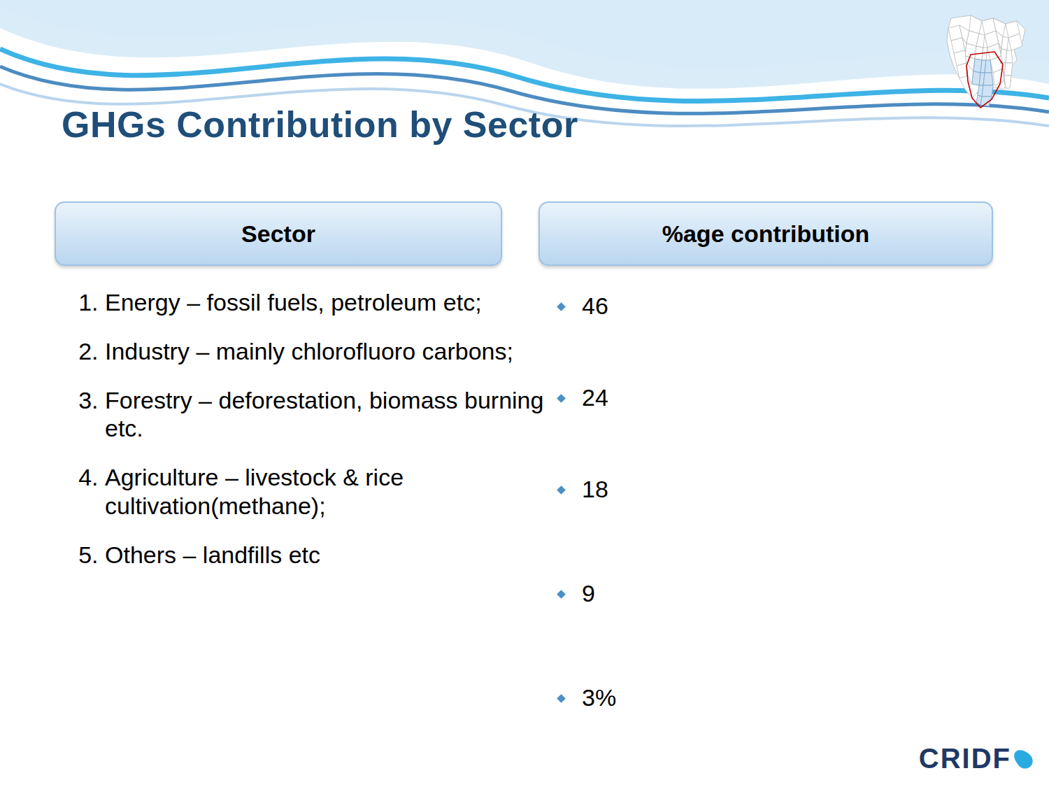GHGs Contribution by Sector
Sector
%age contribution
Energy – fossil fuels, petroleum etc;
Industry – mainly chlorofluoro carbons;
Forestry – deforestation, biomass burning etc.
Agriculture – livestock & rice cultivation(methane);
Others – landfills etc
46
24
18
9
3%
CRIDF